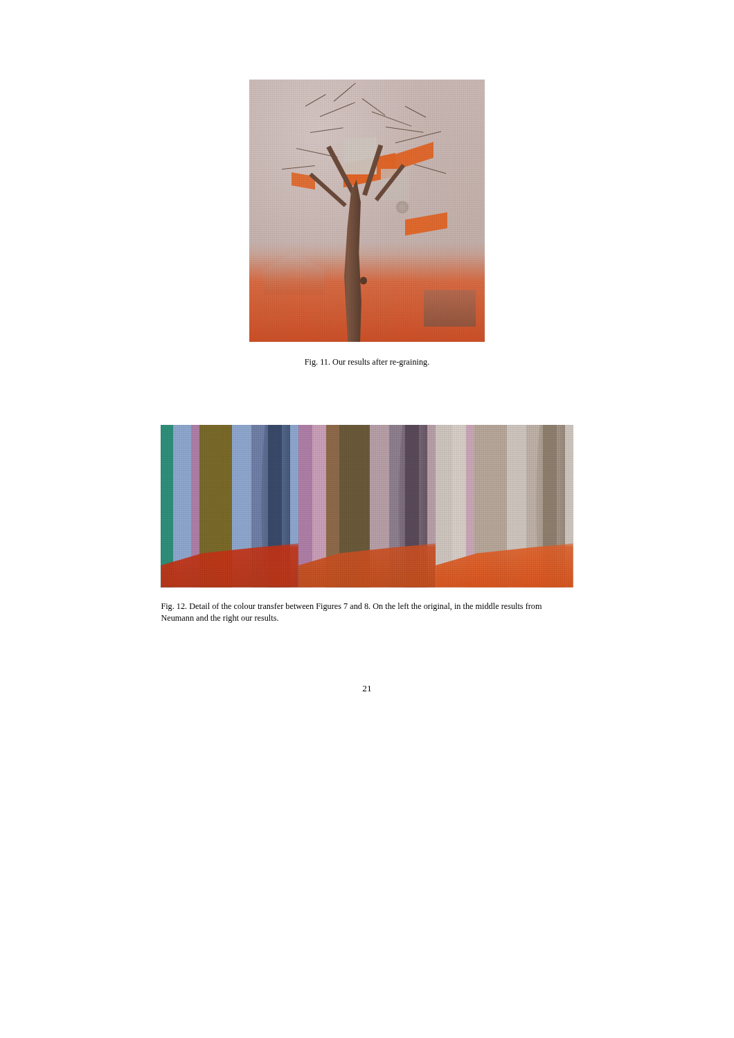Fig. 11. Our results after re-graining.
Fig. 12. Detail of the colour transfer between Figures 7 and 8. On the left the original, in the middle results from Neumann and the right our results.
21